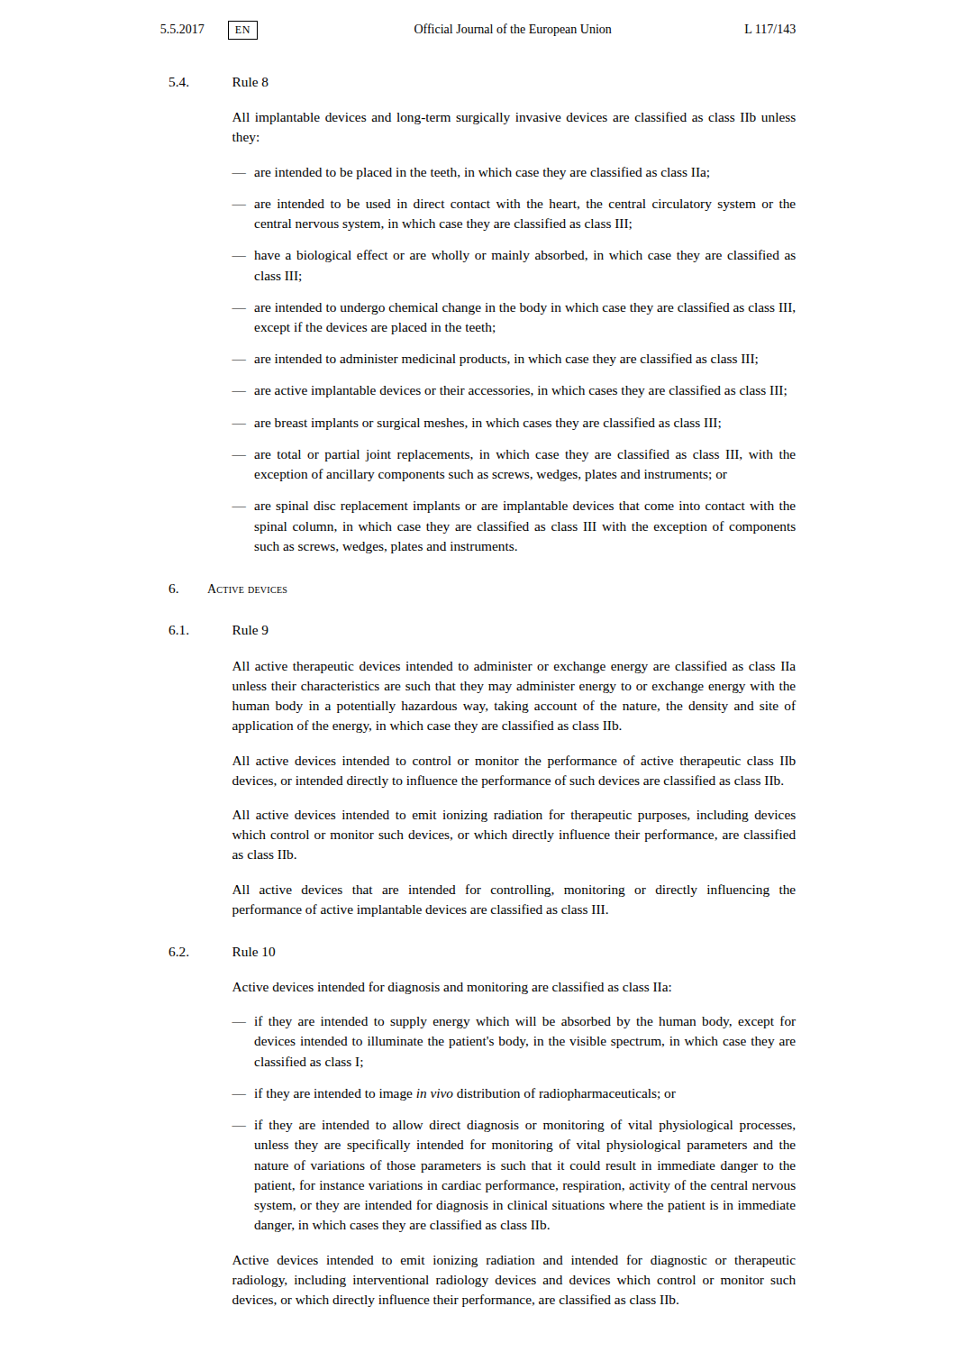5.5.2017 EN Official Journal of the European Union L 117/143
5.4. Rule 8
All implantable devices and long-term surgically invasive devices are classified as class IIb unless they:
are intended to be placed in the teeth, in which case they are classified as class IIa;
are intended to be used in direct contact with the heart, the central circulatory system or the central nervous system, in which case they are classified as class III;
have a biological effect or are wholly or mainly absorbed, in which case they are classified as class III;
are intended to undergo chemical change in the body in which case they are classified as class III, except if the devices are placed in the teeth;
are intended to administer medicinal products, in which case they are classified as class III;
are active implantable devices or their accessories, in which cases they are classified as class III;
are breast implants or surgical meshes, in which cases they are classified as class III;
are total or partial joint replacements, in which case they are classified as class III, with the exception of ancillary components such as screws, wedges, plates and instruments; or
are spinal disc replacement implants or are implantable devices that come into contact with the spinal column, in which case they are classified as class III with the exception of components such as screws, wedges, plates and instruments.
6. Active devices
6.1. Rule 9
All active therapeutic devices intended to administer or exchange energy are classified as class IIa unless their characteristics are such that they may administer energy to or exchange energy with the human body in a potentially hazardous way, taking account of the nature, the density and site of application of the energy, in which case they are classified as class IIb.
All active devices intended to control or monitor the performance of active therapeutic class IIb devices, or intended directly to influence the performance of such devices are classified as class IIb.
All active devices intended to emit ionizing radiation for therapeutic purposes, including devices which control or monitor such devices, or which directly influence their performance, are classified as class IIb.
All active devices that are intended for controlling, monitoring or directly influencing the performance of active implantable devices are classified as class III.
6.2. Rule 10
Active devices intended for diagnosis and monitoring are classified as class IIa:
if they are intended to supply energy which will be absorbed by the human body, except for devices intended to illuminate the patient's body, in the visible spectrum, in which case they are classified as class I;
if they are intended to image in vivo distribution of radiopharmaceuticals; or
if they are intended to allow direct diagnosis or monitoring of vital physiological processes, unless they are specifically intended for monitoring of vital physiological parameters and the nature of variations of those parameters is such that it could result in immediate danger to the patient, for instance variations in cardiac performance, respiration, activity of the central nervous system, or they are intended for diagnosis in clinical situations where the patient is in immediate danger, in which cases they are classified as class IIb.
Active devices intended to emit ionizing radiation and intended for diagnostic or therapeutic radiology, including interventional radiology devices and devices which control or monitor such devices, or which directly influence their performance, are classified as class IIb.